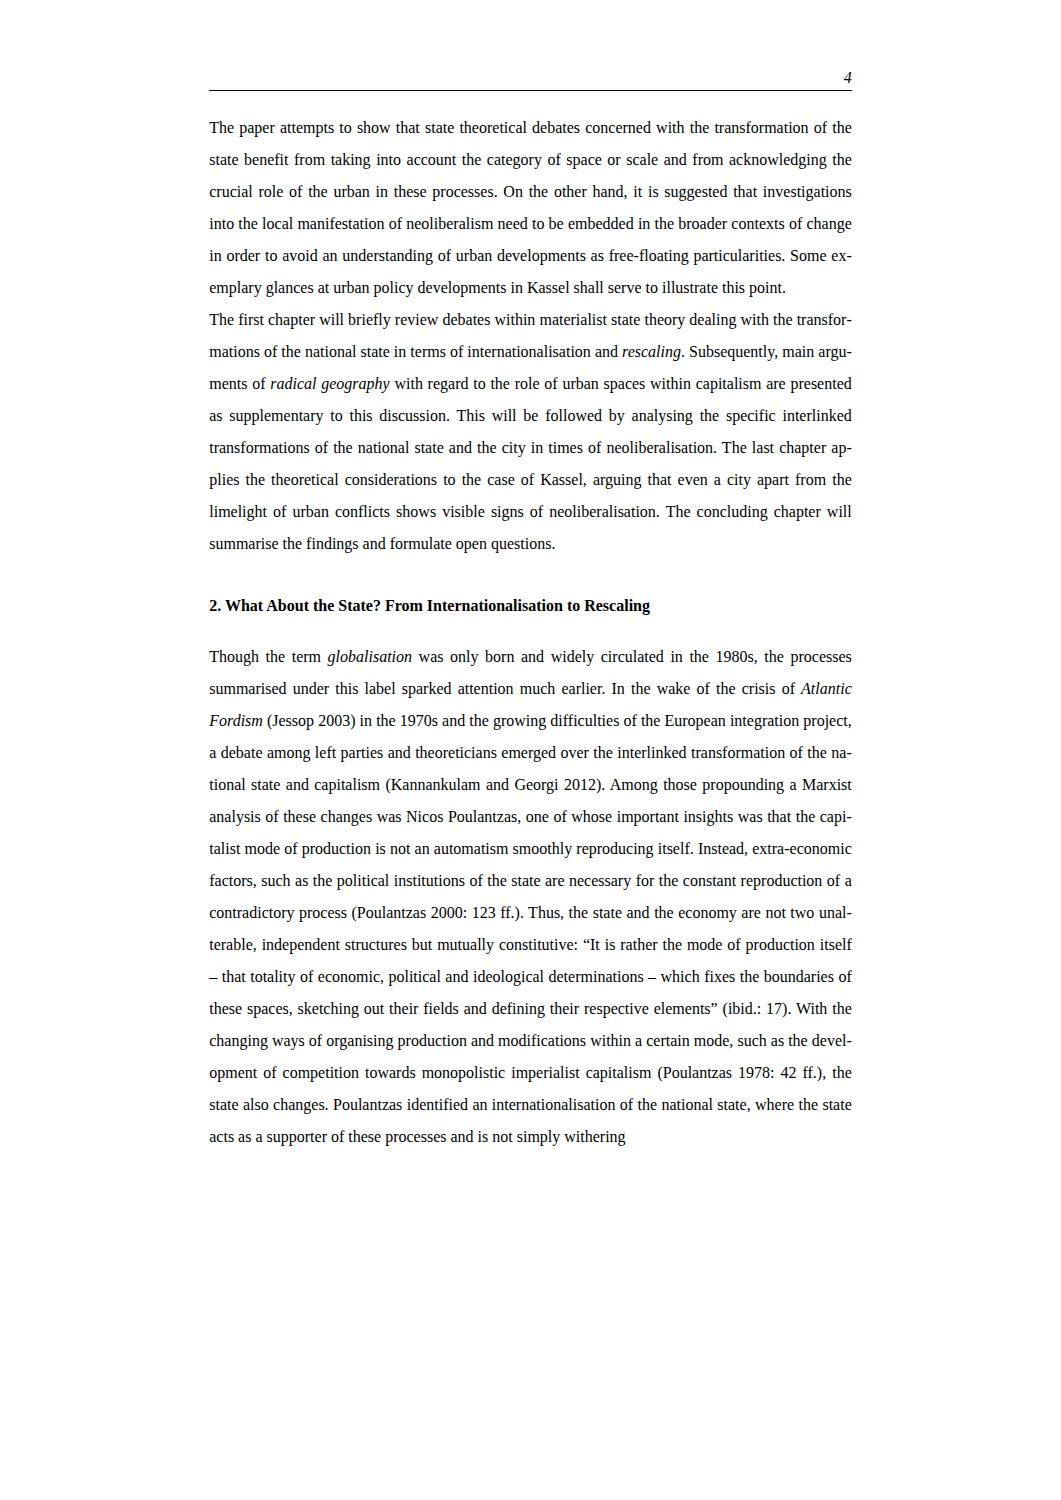4
The paper attempts to show that state theoretical debates concerned with the transformation of the state benefit from taking into account the category of space or scale and from acknowledging the crucial role of the urban in these processes. On the other hand, it is suggested that investigations into the local manifestation of neoliberalism need to be embedded in the broader contexts of change in order to avoid an understanding of urban developments as free-floating particularities. Some exemplary glances at urban policy developments in Kassel shall serve to illustrate this point.
The first chapter will briefly review debates within materialist state theory dealing with the transformations of the national state in terms of internationalisation and rescaling. Subsequently, main arguments of radical geography with regard to the role of urban spaces within capitalism are presented as supplementary to this discussion. This will be followed by analysing the specific interlinked transformations of the national state and the city in times of neoliberalisation. The last chapter applies the theoretical considerations to the case of Kassel, arguing that even a city apart from the limelight of urban conflicts shows visible signs of neoliberalisation. The concluding chapter will summarise the findings and formulate open questions.
2. What About the State? From Internationalisation to Rescaling
Though the term globalisation was only born and widely circulated in the 1980s, the processes summarised under this label sparked attention much earlier. In the wake of the crisis of Atlantic Fordism (Jessop 2003) in the 1970s and the growing difficulties of the European integration project, a debate among left parties and theoreticians emerged over the interlinked transformation of the national state and capitalism (Kannankulam and Georgi 2012). Among those propounding a Marxist analysis of these changes was Nicos Poulantzas, one of whose important insights was that the capitalist mode of production is not an automatism smoothly reproducing itself. Instead, extra-economic factors, such as the political institutions of the state are necessary for the constant reproduction of a contradictory process (Poulantzas 2000: 123 ff.). Thus, the state and the economy are not two unalterable, independent structures but mutually constitutive: “It is rather the mode of production itself – that totality of economic, political and ideological determinations – which fixes the boundaries of these spaces, sketching out their fields and defining their respective elements” (ibid.: 17). With the changing ways of organising production and modifications within a certain mode, such as the development of competition towards monopolistic imperialist capitalism (Poulantzas 1978: 42 ff.), the state also changes. Poulantzas identified an internationalisation of the national state, where the state acts as a supporter of these processes and is not simply withering